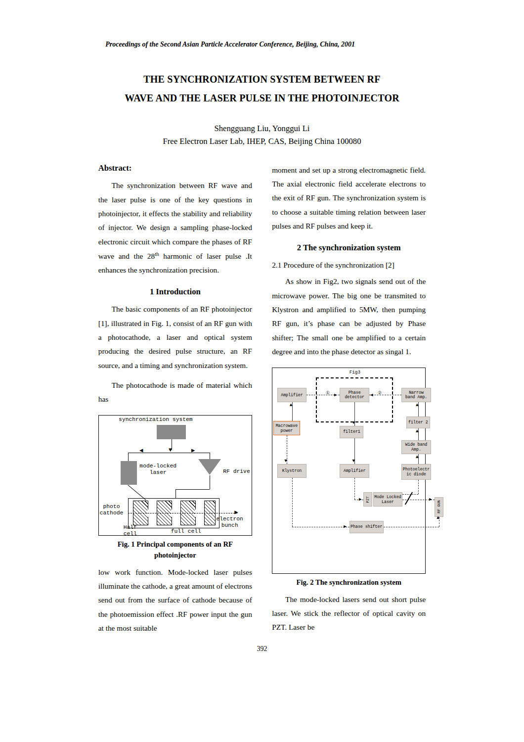Proceedings of the Second Asian Particle Accelerator Conference, Beijing, China, 2001
THE SYNCHRONIZATION SYSTEM BETWEEN RF
WAVE AND THE LASER PULSE IN THE PHOTOINJECTOR
Shengguang Liu, Yonggui Li
Free Electron Laser Lab, IHEP, CAS, Beijing China 100080
Abstract:
The synchronization between RF wave and the laser pulse is one of the key questions in photoinjector, it effects the stability and reliability of injector. We design a sampling phase-locked electronic circuit which compare the phases of RF wave and the 28th harmonic of laser pulse .It enhances the synchronization precision.
1 Introduction
The basic components of an RF photoinjector [1], illustrated in Fig. 1, consist of an RF gun with a photocathode, a laser and optical system producing the desired pulse structure, an RF source, and a timing and synchronization system.
The photocathode is made of material which has
synchronization system
▼
◀
▶
mode-locked
laser
RF drive
▶
photo
cathode
electron bunch
Half
cell
full cell
Fig. 1 Principal components of an RF photoinjector
low work function. Mode-locked laser pulses illuminate the cathode, a great amount of electrons send out from the surface of cathode because of the photoemission effect .RF power input the gun at the most suitable
moment and set up a strong electromagnetic field. The axial electronic field accelerate electrons to the exit of RF gun. The synchronization system is to choose a suitable timing relation between laser pulses and RF pulses and keep it.
2 The synchronization system
2.1 Procedure of the synchronization [2]
As show in Fig2, two signals send out of the microwave power. The big one be transmited to Klystron and amplified to 5MW, then pumping RF gun, it’s phase can be adjusted by Phase shifter; The small one be amplified to a certain degree and into the phase detector as singal 1.
Fig3
Amplifier
Phase
detector
Narrow
band Amp.
filter 2
Macrowave
power
filter1
Wide band
Amp.
Klystron
Amplifier
Photoelectr
ic diode
PZT
Mode Locked
Laser
RF GUN
Phase shifter
①
②
▲
▼
▶
◀
▼
▼
▶
▲
▲
▲
▶
▶
▲
Fig. 2 The synchronization system
The mode-locked lasers send out short pulse laser. We stick the reflector of optical cavity on PZT. Laser be
392